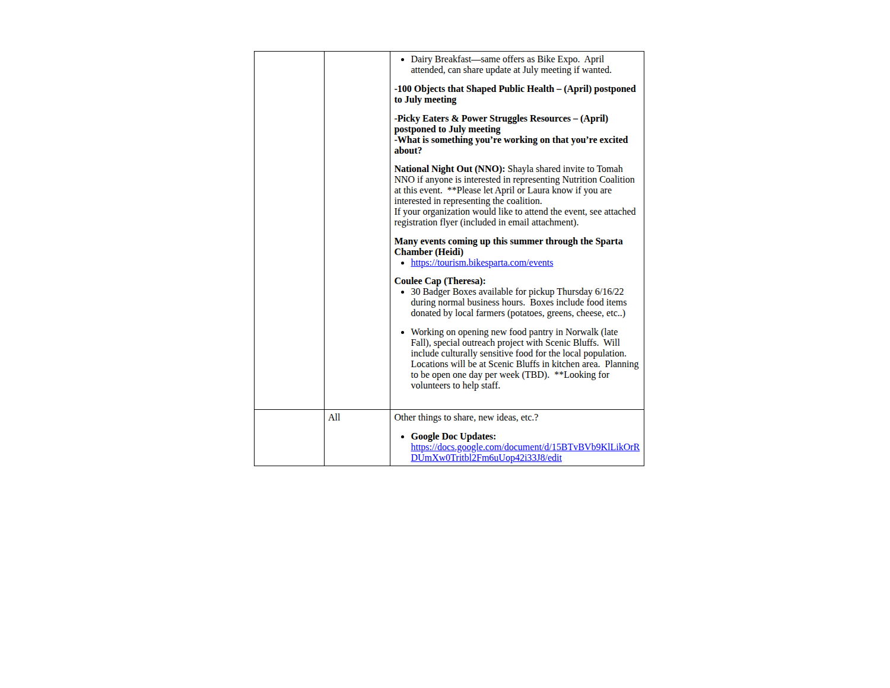| | | Dairy Breakfast—same offers as Bike Expo. April attended, can share update at July meeting if wanted. -100 Objects that Shaped Public Health – (April) postponed to July meeting -Picky Eaters & Power Struggles Resources – (April) postponed to July meeting -What is something you’re working on that you’re excited about? National Night Out (NNO): Shayla shared invite to Tomah NNO if anyone is interested in representing Nutrition Coalition at this event. **Please let April or Laura know if you are interested in representing the coalition. If your organization would like to attend the event, see attached registration flyer (included in email attachment). Many events coming up this summer through the Sparta Chamber (Heidi) https://tourism.bikesparta.com/events Coulee Cap (Theresa): 30 Badger Boxes available for pickup Thursday 6/16/22 during normal business hours. Boxes include food items donated by local farmers (potatoes, greens, cheese, etc..) Working on opening new food pantry in Norwalk (late Fall), special outreach project with Scenic Bluffs. Will include culturally sensitive food for the local population. Locations will be at Scenic Bluffs in kitchen area. Planning to be open one day per week (TBD). **Looking for volunteers to help staff. |
| | All | Other things to share, new ideas, etc.? Google Doc Updates: https://docs.google.com/document/d/15BTvBVb9KlLikOrRDUmXw0Tritbl2Fm6uUop42i33J8/edit |